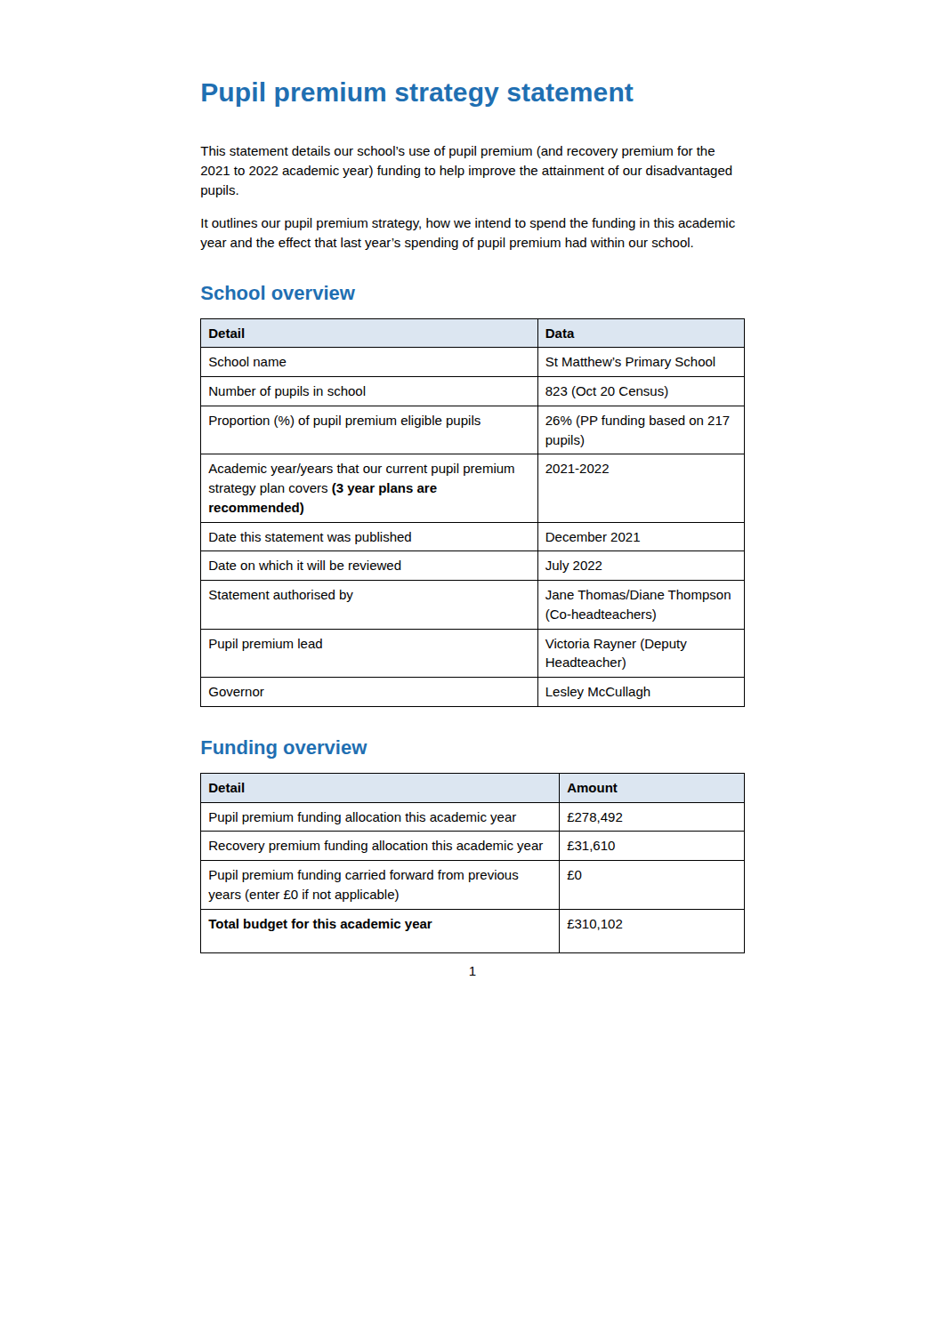Pupil premium strategy statement
This statement details our school’s use of pupil premium (and recovery premium for the 2021 to 2022 academic year) funding to help improve the attainment of our disadvantaged pupils.
It outlines our pupil premium strategy, how we intend to spend the funding in this academic year and the effect that last year’s spending of pupil premium had within our school.
School overview
| Detail | Data |
| --- | --- |
| School name | St Matthew’s Primary School |
| Number of pupils in school | 823 (Oct 20 Census) |
| Proportion (%) of pupil premium eligible pupils | 26% (PP funding based on 217 pupils) |
| Academic year/years that our current pupil premium strategy plan covers (3 year plans are recommended) | 2021-2022 |
| Date this statement was published | December 2021 |
| Date on which it will be reviewed | July 2022 |
| Statement authorised by | Jane Thomas/Diane Thompson (Co-headteachers) |
| Pupil premium lead | Victoria Rayner (Deputy Headteacher) |
| Governor | Lesley McCullagh |
Funding overview
| Detail | Amount |
| --- | --- |
| Pupil premium funding allocation this academic year | £278,492 |
| Recovery premium funding allocation this academic year | £31,610 |
| Pupil premium funding carried forward from previous years (enter £0 if not applicable) | £0 |
| Total budget for this academic year | £310,102 |
1